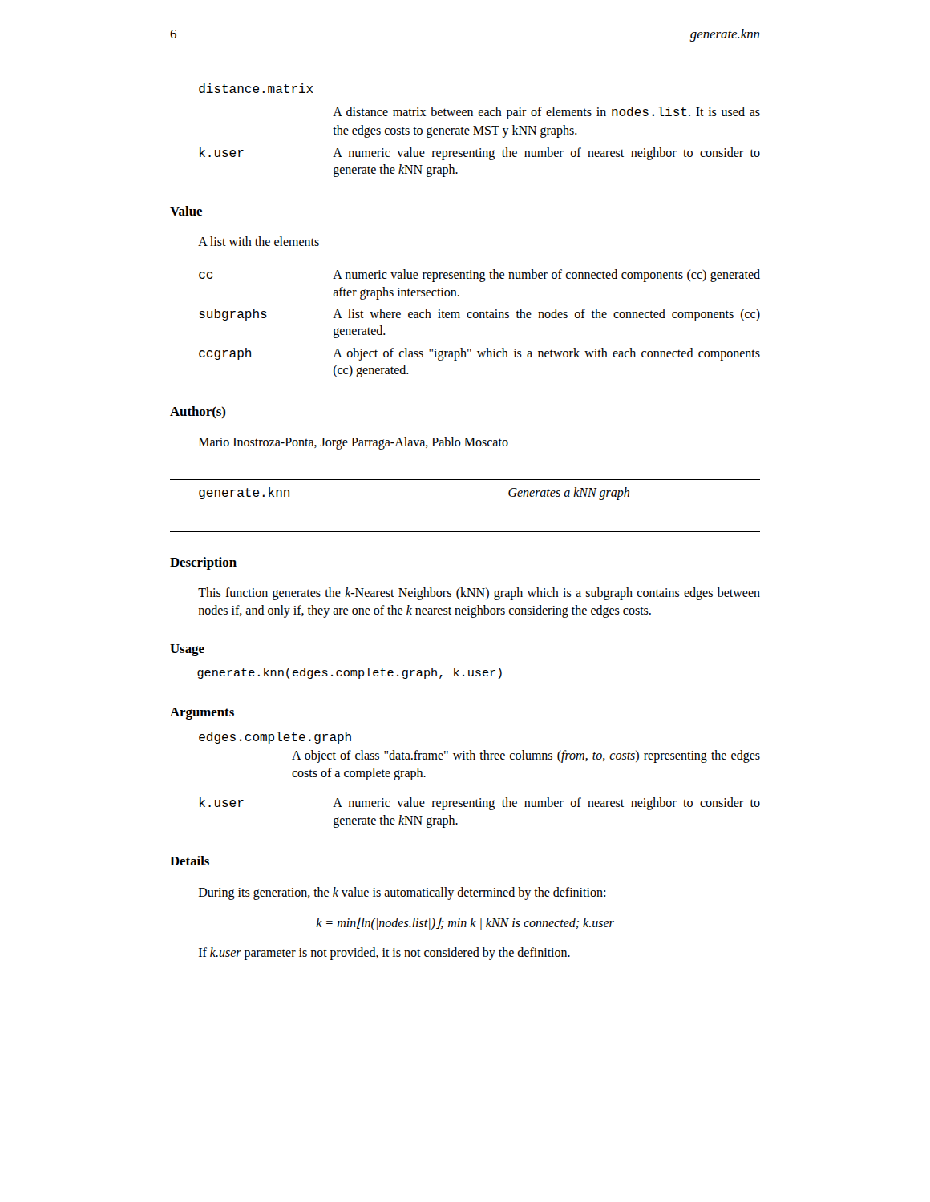6 generate.knn
| distance.matrix |
| | A distance matrix between each pair of elements in nodes.list . It is used as the edges costs to generate MST y kNN graphs. |
| k.user | A numeric value representing the number of nearest neighbor to consider to generate the k NN graph. |
Value
A list with the elements
| cc | A numeric value representing the number of connected components (cc) generated after graphs intersection. |
| subgraphs | A list where each item contains the nodes of the connected components (cc) generated. |
| ccgraph | A object of class "igraph" which is a network with each connected components (cc) generated. |
Author(s)
Mario Inostroza-Ponta, Jorge Parraga-Alava, Pablo Moscato
generate.knn Generates a kNN graph
Description
This function generates the k-Nearest Neighbors (kNN) graph which is a subgraph contains edges between nodes if, and only if, they are one of the k nearest neighbors considering the edges costs.
Usage
generate.knn(edges.complete.graph, k.user)
Arguments
edges.complete.graph
A object of class "data.frame" with three columns (from, to, costs) representing the edges costs of a complete graph.
| k.user | A numeric value representing the number of nearest neighbor to consider to generate the k NN graph. |
Details
During its generation, the k value is automatically determined by the definition:
k = min⌊ln(|nodes.list|)⌋; min k | kNN is connected; k.user
If k.user parameter is not provided, it is not considered by the definition.